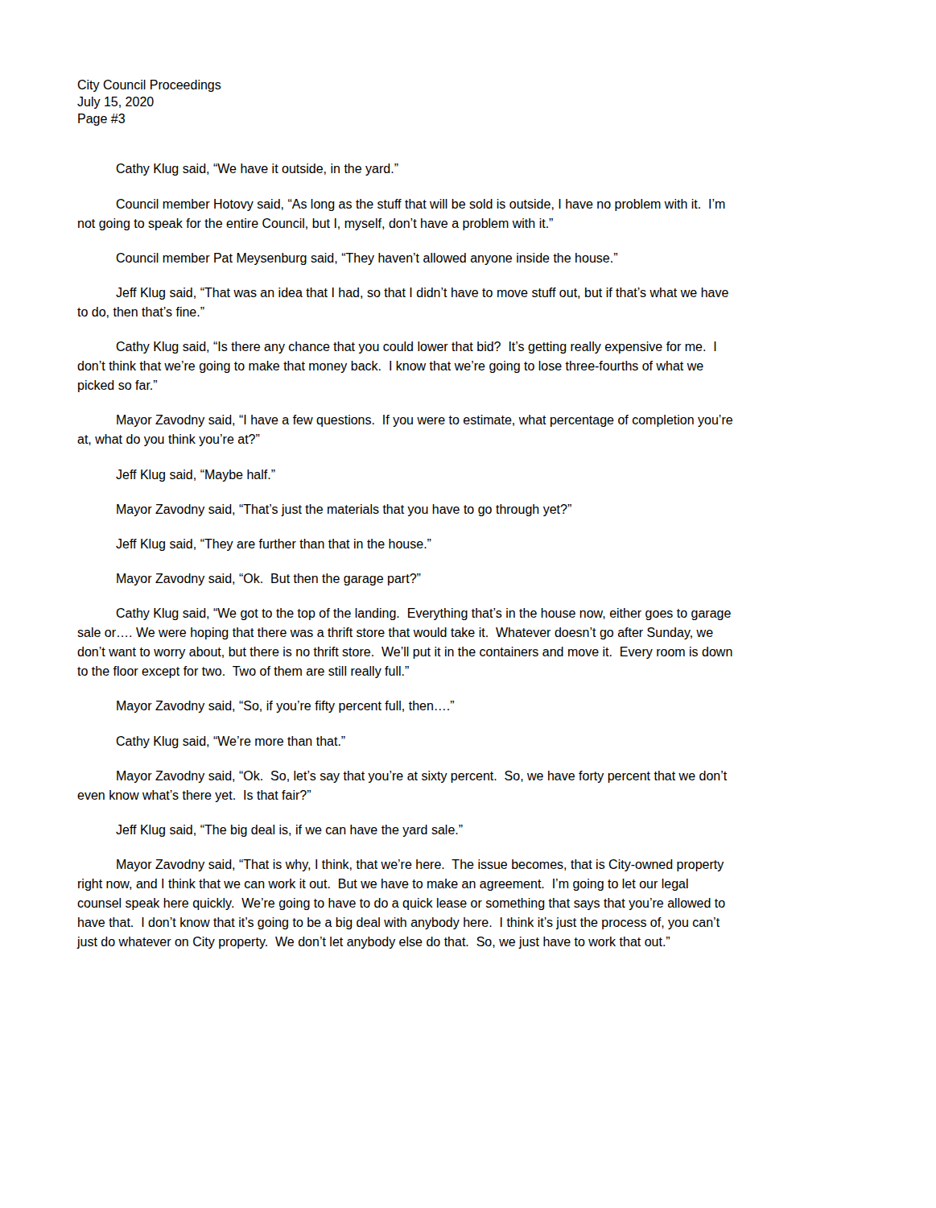City Council Proceedings
July 15, 2020
Page #3
Cathy Klug said, “We have it outside, in the yard.”
Council member Hotovy said, “As long as the stuff that will be sold is outside, I have no problem with it. I’m not going to speak for the entire Council, but I, myself, don’t have a problem with it.”
Council member Pat Meysenburg said, “They haven’t allowed anyone inside the house.”
Jeff Klug said, “That was an idea that I had, so that I didn’t have to move stuff out, but if that’s what we have to do, then that’s fine.”
Cathy Klug said, “Is there any chance that you could lower that bid? It’s getting really expensive for me. I don’t think that we’re going to make that money back. I know that we’re going to lose three-fourths of what we picked so far.”
Mayor Zavodny said, “I have a few questions. If you were to estimate, what percentage of completion you’re at, what do you think you’re at?”
Jeff Klug said, “Maybe half.”
Mayor Zavodny said, “That’s just the materials that you have to go through yet?”
Jeff Klug said, “They are further than that in the house.”
Mayor Zavodny said, “Ok. But then the garage part?”
Cathy Klug said, “We got to the top of the landing. Everything that’s in the house now, either goes to garage sale or…. We were hoping that there was a thrift store that would take it. Whatever doesn’t go after Sunday, we don’t want to worry about, but there is no thrift store. We’ll put it in the containers and move it. Every room is down to the floor except for two. Two of them are still really full.”
Mayor Zavodny said, “So, if you’re fifty percent full, then….”
Cathy Klug said, “We’re more than that.”
Mayor Zavodny said, “Ok. So, let’s say that you’re at sixty percent. So, we have forty percent that we don’t even know what’s there yet. Is that fair?”
Jeff Klug said, “The big deal is, if we can have the yard sale.”
Mayor Zavodny said, “That is why, I think, that we’re here. The issue becomes, that is City-owned property right now, and I think that we can work it out. But we have to make an agreement. I’m going to let our legal counsel speak here quickly. We’re going to have to do a quick lease or something that says that you’re allowed to have that. I don’t know that it’s going to be a big deal with anybody here. I think it’s just the process of, you can’t just do whatever on City property. We don’t let anybody else do that. So, we just have to work that out.”